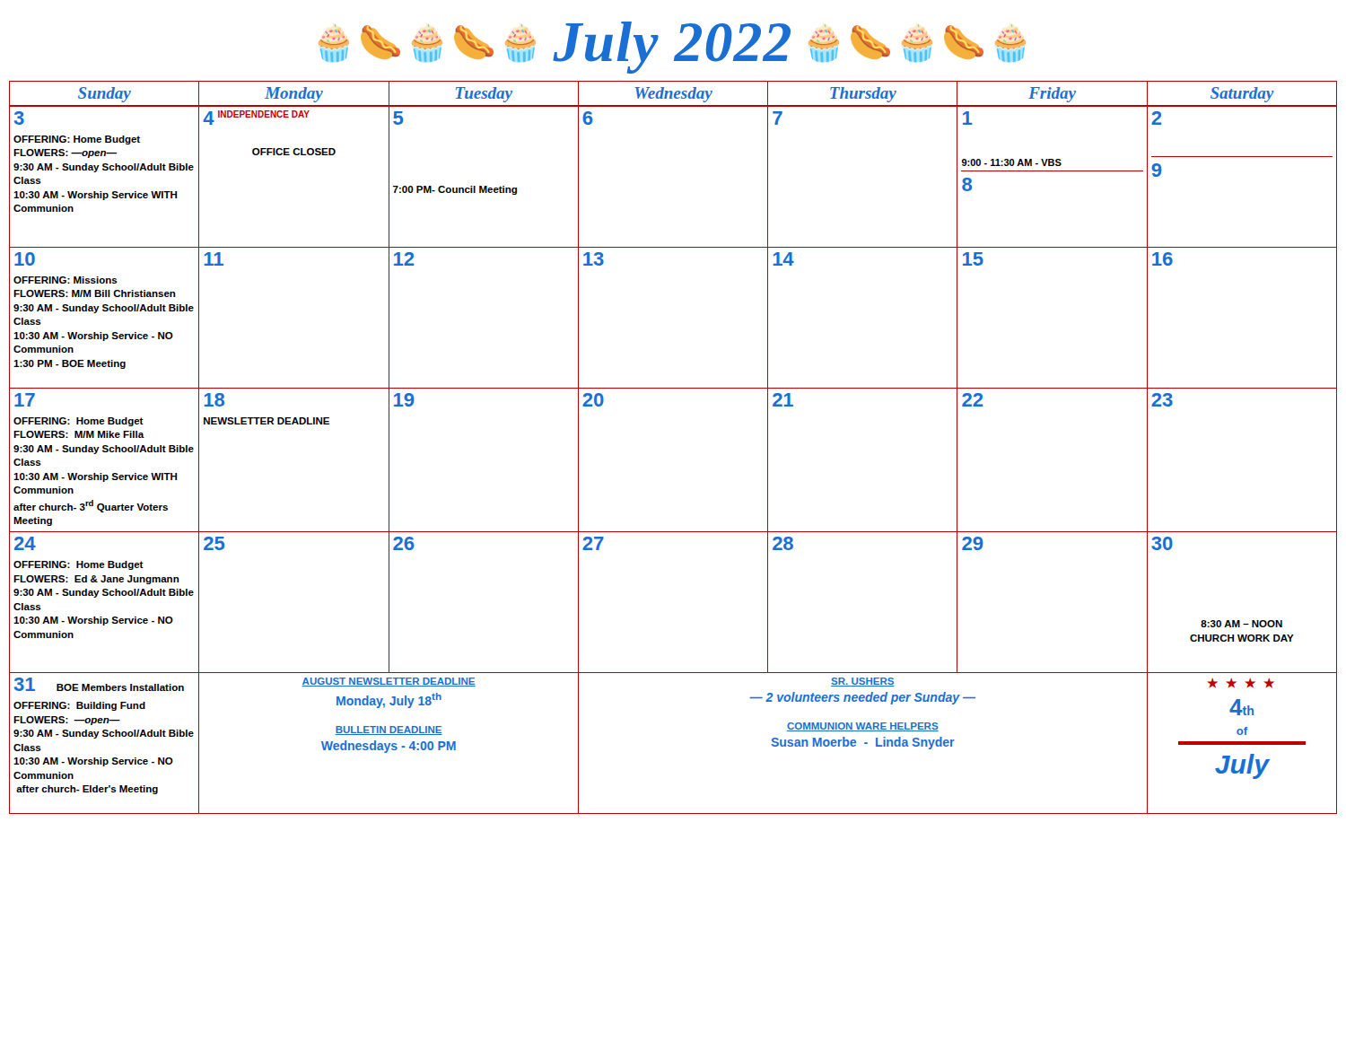🧁🌭🧁🌭🧁
July 2022
🧁🌭🧁🌭🧁
| Sunday | Monday | Tuesday | Wednesday | Thursday | Friday | Saturday |
| --- | --- | --- | --- | --- | --- | --- |
| 3 OFFERING: Home Budget FLOWERS: —open— 9:30 AM - Sunday School/Adult Bible Class 10:30 AM - Worship Service WITH Communion | 4 INDEPENDENCE DAY OFFICE CLOSED | 5 7:00 PM- Council Meeting | 6 | 7 | 1 9:00 - 11:30 AM - VBS 8 | 2 9 |
| 10 OFFERING: Missions FLOWERS: M/M Bill Christiansen 9:30 AM - Sunday School/Adult Bible Class 10:30 AM - Worship Service - NO Communion 1:30 PM - BOE Meeting | 11 | 12 | 13 | 14 | 15 | 16 |
| 17 OFFERING: Home Budget FLOWERS: M/M Mike Filla 9:30 AM - Sunday School/Adult Bible Class 10:30 AM - Worship Service WITH Communion after church- 3 rd Quarter Voters Meeting | 18 NEWSLETTER DEADLINE | 19 | 20 | 21 | 22 | 23 |
| 24 OFFERING: Home Budget FLOWERS: Ed & Jane Jungmann 9:30 AM - Sunday School/Adult Bible Class 10:30 AM - Worship Service - NO Communion | 25 | 26 | 27 | 28 | 29 | 30 8:30 AM – NOON CHURCH WORK DAY |
| 31 BOE Members Installation OFFERING: Building Fund FLOWERS: —open— 9:30 AM - Sunday School/Adult Bible Class 10:30 AM - Worship Service - NO Communion after church- Elder's Meeting | AUGUST NEWSLETTER DEADLINE Monday, July 18 th BULLETIN DEADLINE Wednesdays - 4:00 PM | SR. USHERS — 2 volunteers needed per Sunday — COMMUNION WARE HELPERS Susan Moerbe - Linda Snyder | ★ ★ ★ ★ 4 th of July |